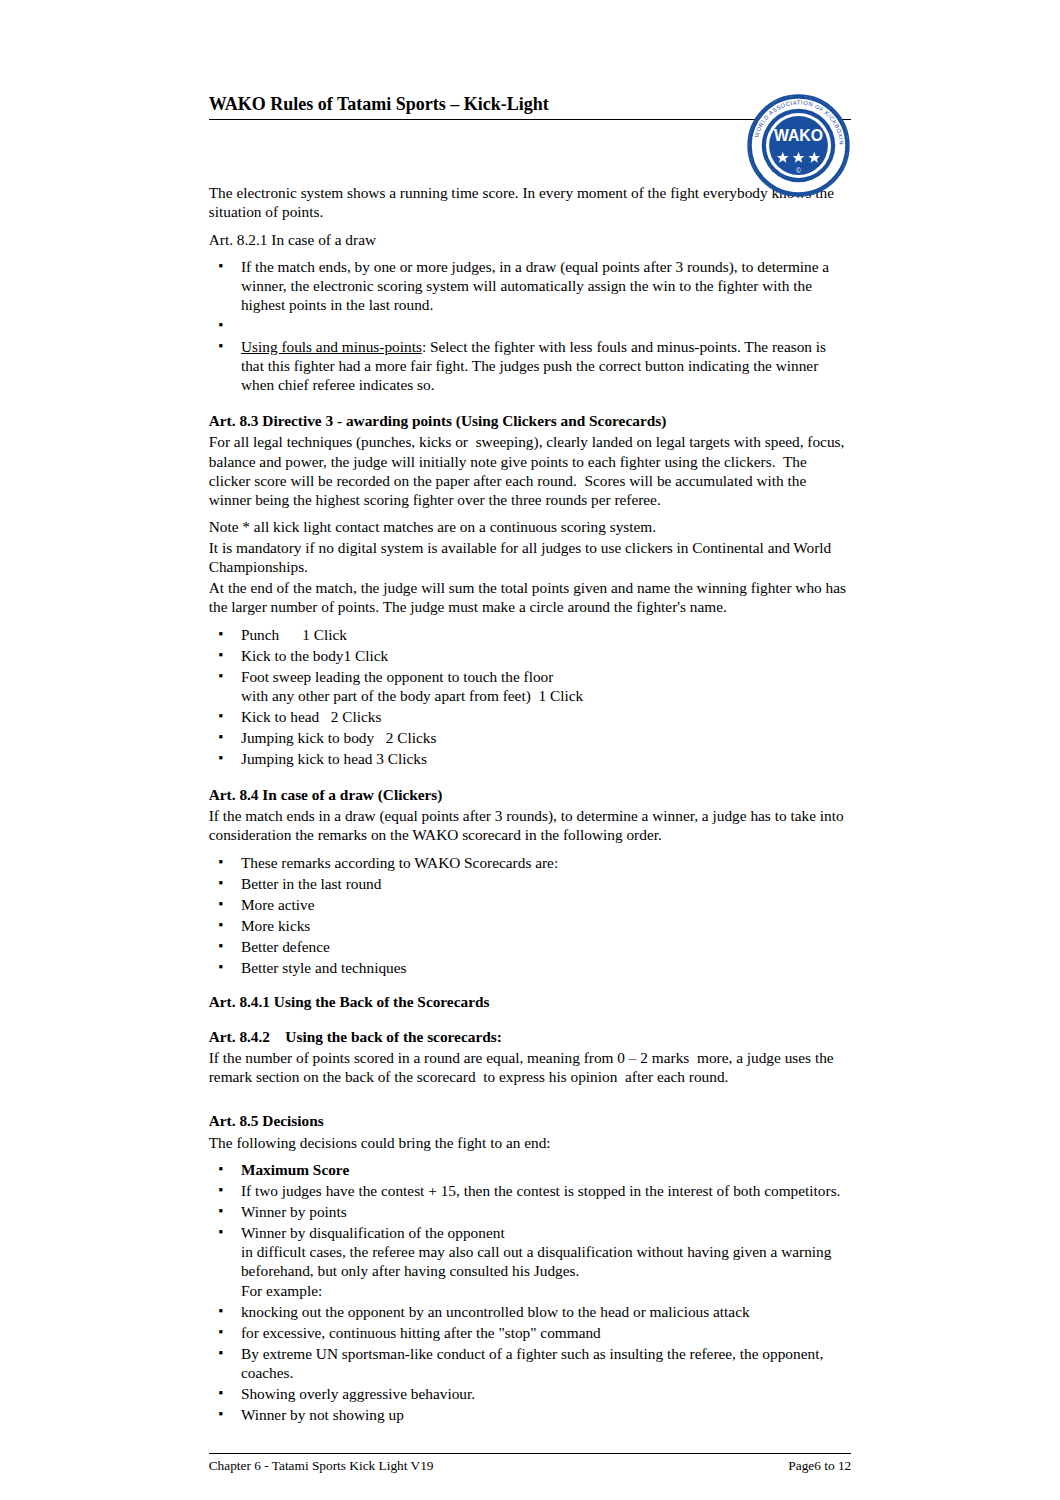WAKO © WORLD ASSOCIATION OF KICKBOXING ORGANIZATIONS
WAKO Rules of Tatami Sports – Kick-Light
The electronic system shows a running time score. In every moment of the fight everybody knows the situation of points.
Art. 8.2.1 In case of a draw
If the match ends, by one or more judges, in a draw (equal points after 3 rounds), to determine a winner, the electronic scoring system will automatically assign the win to the fighter with the highest points in the last round.
Using fouls and minus-points: Select the fighter with less fouls and minus-points. The reason is that this fighter had a more fair fight. The judges push the correct button indicating the winner when chief referee indicates so.
Art. 8.3 Directive 3 - awarding points (Using Clickers and Scorecards)
For all legal techniques (punches, kicks or sweeping), clearly landed on legal targets with speed, focus, balance and power, the judge will initially note give points to each fighter using the clickers. The clicker score will be recorded on the paper after each round. Scores will be accumulated with the winner being the highest scoring fighter over the three rounds per referee.
Note * all kick light contact matches are on a continuous scoring system.
It is mandatory if no digital system is available for all judges to use clickers in Continental and World Championships.
At the end of the match, the judge will sum the total points given and name the winning fighter who has the larger number of points. The judge must make a circle around the fighter's name.
Punch 1 Click
Kick to the body1 Click
Foot sweep leading the opponent to touch the floor
with any other part of the body apart from feet) 1 Click
Kick to head 2 Clicks
Jumping kick to body 2 Clicks
Jumping kick to head 3 Clicks
Art. 8.4 In case of a draw (Clickers)
If the match ends in a draw (equal points after 3 rounds), to determine a winner, a judge has to take into consideration the remarks on the WAKO scorecard in the following order.
These remarks according to WAKO Scorecards are:
Better in the last round
More active
More kicks
Better defence
Better style and techniques
Art. 8.4.1 Using the Back of the Scorecards
Art. 8.4.2 Using the back of the scorecards:
If the number of points scored in a round are equal, meaning from 0 – 2 marks more, a judge uses the remark section on the back of the scorecard to express his opinion after each round.
Art. 8.5 Decisions
The following decisions could bring the fight to an end:
Maximum Score
If two judges have the contest + 15, then the contest is stopped in the interest of both competitors.
Winner by points
Winner by disqualification of the opponent
in difficult cases, the referee may also call out a disqualification without having given a warning beforehand, but only after having consulted his Judges.
For example:
knocking out the opponent by an uncontrolled blow to the head or malicious attack
for excessive, continuous hitting after the "stop" command
By extreme UN sportsman-like conduct of a fighter such as insulting the referee, the opponent, coaches.
Showing overly aggressive behaviour.
Winner by not showing up
Chapter 6 - Tatami Sports Kick Light V19 Page6 to 12